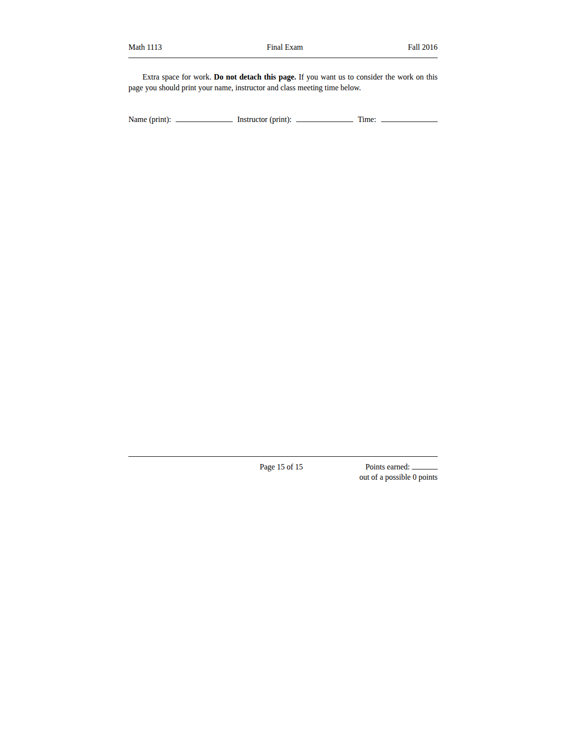Math 1113
Final Exam
Fall 2016
Extra space for work. Do not detach this page. If you want us to consider the work on this page you should print your name, instructor and class meeting time below.
Name (print): Instructor (print): Time:
Page 15 of 15
Points earned:
out of a possible 0 points